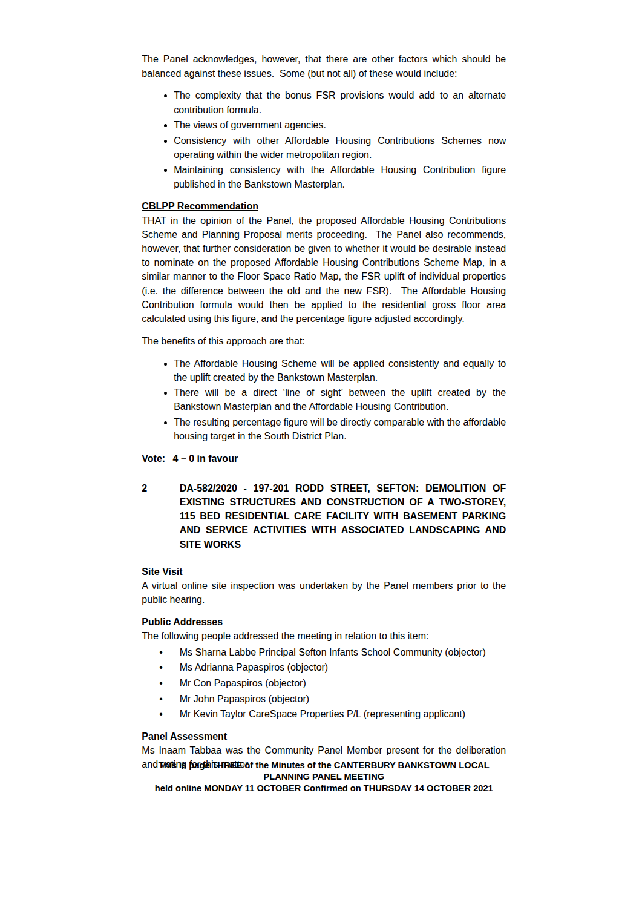The Panel acknowledges, however, that there are other factors which should be balanced against these issues. Some (but not all) of these would include:
The complexity that the bonus FSR provisions would add to an alternate contribution formula.
The views of government agencies.
Consistency with other Affordable Housing Contributions Schemes now operating within the wider metropolitan region.
Maintaining consistency with the Affordable Housing Contribution figure published in the Bankstown Masterplan.
CBLPP Recommendation
THAT in the opinion of the Panel, the proposed Affordable Housing Contributions Scheme and Planning Proposal merits proceeding. The Panel also recommends, however, that further consideration be given to whether it would be desirable instead to nominate on the proposed Affordable Housing Contributions Scheme Map, in a similar manner to the Floor Space Ratio Map, the FSR uplift of individual properties (i.e. the difference between the old and the new FSR). The Affordable Housing Contribution formula would then be applied to the residential gross floor area calculated using this figure, and the percentage figure adjusted accordingly.
The benefits of this approach are that:
The Affordable Housing Scheme will be applied consistently and equally to the uplift created by the Bankstown Masterplan.
There will be a direct ‘line of sight’ between the uplift created by the Bankstown Masterplan and the Affordable Housing Contribution.
The resulting percentage figure will be directly comparable with the affordable housing target in the South District Plan.
Vote: 4 – 0 in favour
2
DA-582/2020 - 197-201 RODD STREET, SEFTON: DEMOLITION OF EXISTING STRUCTURES AND CONSTRUCTION OF A TWO-STOREY, 115 BED RESIDENTIAL CARE FACILITY WITH BASEMENT PARKING AND SERVICE ACTIVITIES WITH ASSOCIATED LANDSCAPING AND SITE WORKS
Site Visit
A virtual online site inspection was undertaken by the Panel members prior to the public hearing.
Public Addresses
The following people addressed the meeting in relation to this item:
Ms Sharna Labbe Principal Sefton Infants School Community (objector)
Ms Adrianna Papaspiros (objector)
Mr Con Papaspiros (objector)
Mr John Papaspiros (objector)
Mr Kevin Taylor CareSpace Properties P/L (representing applicant)
Panel Assessment
Ms Inaam Tabbaa was the Community Panel Member present for the deliberation and voting for this matter.
This is page THREE of the Minutes of the CANTERBURY BANKSTOWN LOCAL PLANNING PANEL MEETING
held online MONDAY 11 OCTOBER Confirmed on THURSDAY 14 OCTOBER 2021